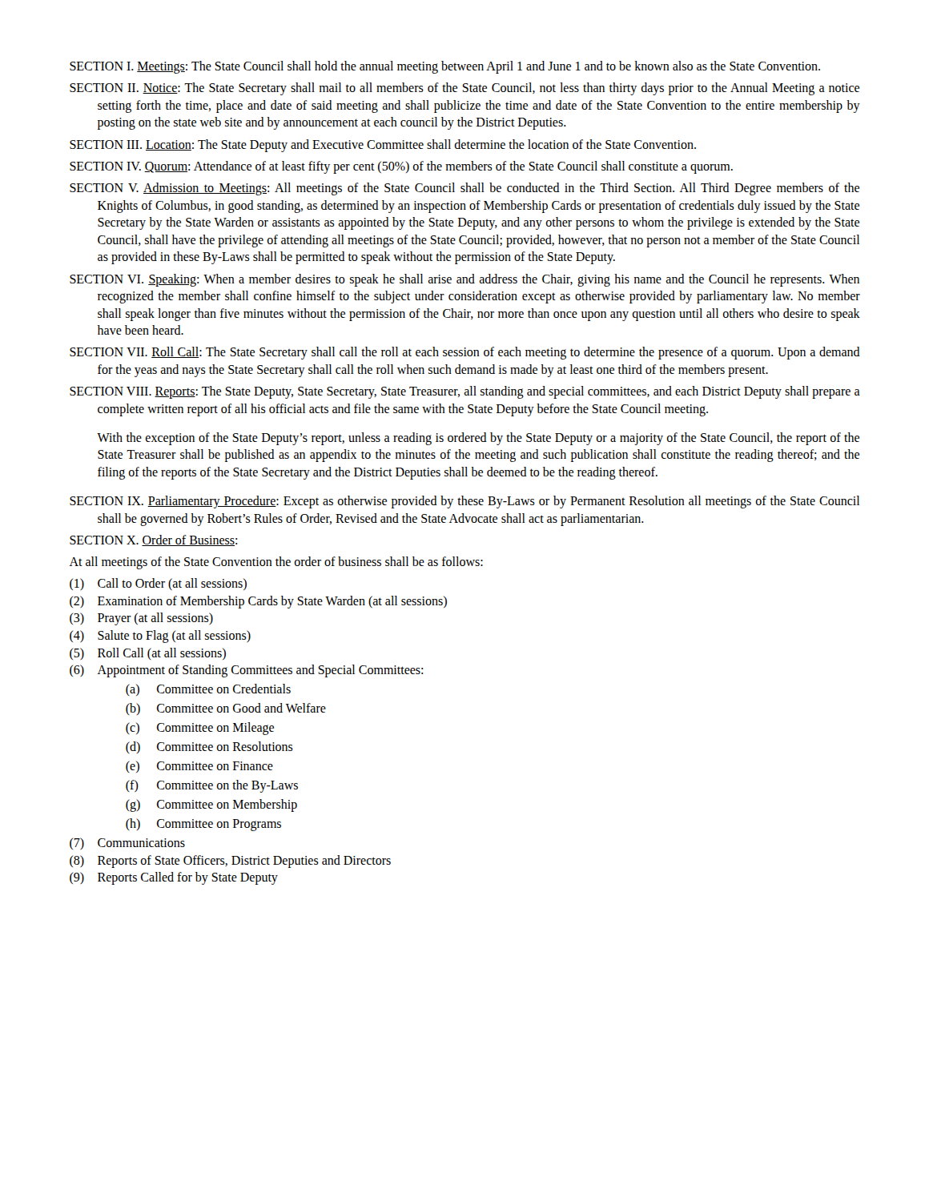SECTION I. Meetings: The State Council shall hold the annual meeting between April 1 and June 1 and to be known also as the State Convention.
SECTION II. Notice: The State Secretary shall mail to all members of the State Council, not less than thirty days prior to the Annual Meeting a notice setting forth the time, place and date of said meeting and shall publicize the time and date of the State Convention to the entire membership by posting on the state web site and by announcement at each council by the District Deputies.
SECTION III. Location: The State Deputy and Executive Committee shall determine the location of the State Convention.
SECTION IV. Quorum: Attendance of at least fifty per cent (50%) of the members of the State Council shall constitute a quorum.
SECTION V. Admission to Meetings: All meetings of the State Council shall be conducted in the Third Section. All Third Degree members of the Knights of Columbus, in good standing, as determined by an inspection of Membership Cards or presentation of credentials duly issued by the State Secretary by the State Warden or assistants as appointed by the State Deputy, and any other persons to whom the privilege is extended by the State Council, shall have the privilege of attending all meetings of the State Council; provided, however, that no person not a member of the State Council as provided in these By-Laws shall be permitted to speak without the permission of the State Deputy.
SECTION VI. Speaking: When a member desires to speak he shall arise and address the Chair, giving his name and the Council he represents. When recognized the member shall confine himself to the subject under consideration except as otherwise provided by parliamentary law. No member shall speak longer than five minutes without the permission of the Chair, nor more than once upon any question until all others who desire to speak have been heard.
SECTION VII. Roll Call: The State Secretary shall call the roll at each session of each meeting to determine the presence of a quorum. Upon a demand for the yeas and nays the State Secretary shall call the roll when such demand is made by at least one third of the members present.
SECTION VIII. Reports: The State Deputy, State Secretary, State Treasurer, all standing and special committees, and each District Deputy shall prepare a complete written report of all his official acts and file the same with the State Deputy before the State Council meeting.
With the exception of the State Deputy’s report, unless a reading is ordered by the State Deputy or a majority of the State Council, the report of the State Treasurer shall be published as an appendix to the minutes of the meeting and such publication shall constitute the reading thereof; and the filing of the reports of the State Secretary and the District Deputies shall be deemed to be the reading thereof.
SECTION IX. Parliamentary Procedure: Except as otherwise provided by these By-Laws or by Permanent Resolution all meetings of the State Council shall be governed by Robert’s Rules of Order, Revised and the State Advocate shall act as parliamentarian.
SECTION X. Order of Business:
At all meetings of the State Convention the order of business shall be as follows:
(1) Call to Order (at all sessions)
(2) Examination of Membership Cards by State Warden (at all sessions)
(3) Prayer (at all sessions)
(4) Salute to Flag (at all sessions)
(5) Roll Call (at all sessions)
(6) Appointment of Standing Committees and Special Committees:
(a) Committee on Credentials
(b) Committee on Good and Welfare
(c) Committee on Mileage
(d) Committee on Resolutions
(e) Committee on Finance
(f) Committee on the By-Laws
(g) Committee on Membership
(h) Committee on Programs
(7) Communications
(8) Reports of State Officers, District Deputies and Directors
(9) Reports Called for by State Deputy